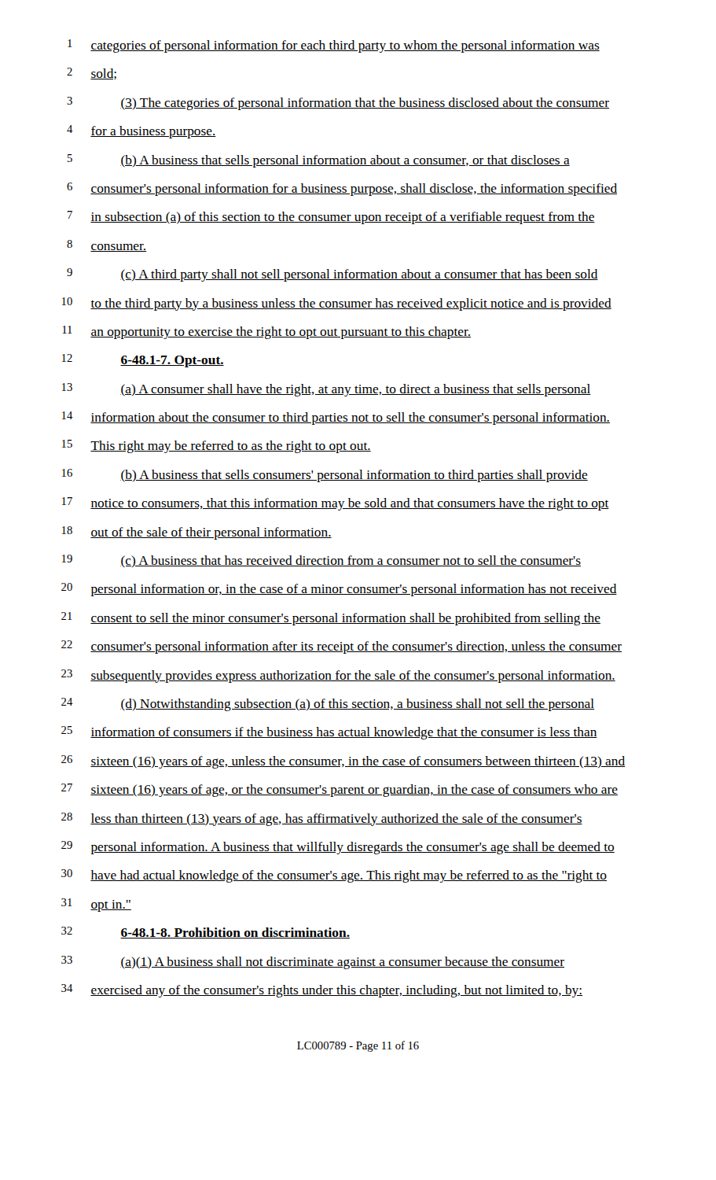categories of personal information for each third party to whom the personal information was
sold;
(3) The categories of personal information that the business disclosed about the consumer
for a business purpose.
(b) A business that sells personal information about a consumer, or that discloses a
consumer's personal information for a business purpose, shall disclose, the information specified
in subsection (a) of this section to the consumer upon receipt of a verifiable request from the
consumer.
(c) A third party shall not sell personal information about a consumer that has been sold
to the third party by a business unless the consumer has received explicit notice and is provided
an opportunity to exercise the right to opt out pursuant to this chapter.
6-48.1-7. Opt-out.
(a) A consumer shall have the right, at any time, to direct a business that sells personal
information about the consumer to third parties not to sell the consumer's personal information.
This right may be referred to as the right to opt out.
(b) A business that sells consumers' personal information to third parties shall provide
notice to consumers, that this information may be sold and that consumers have the right to opt
out of the sale of their personal information.
(c) A business that has received direction from a consumer not to sell the consumer's
personal information or, in the case of a minor consumer's personal information has not received
consent to sell the minor consumer's personal information shall be prohibited from selling the
consumer's personal information after its receipt of the consumer's direction, unless the consumer
subsequently provides express authorization for the sale of the consumer's personal information.
(d) Notwithstanding subsection (a) of this section, a business shall not sell the personal
information of consumers if the business has actual knowledge that the consumer is less than
sixteen (16) years of age, unless the consumer, in the case of consumers between thirteen (13) and
sixteen (16) years of age, or the consumer's parent or guardian, in the case of consumers who are
less than thirteen (13) years of age, has affirmatively authorized the sale of the consumer's
personal information. A business that willfully disregards the consumer's age shall be deemed to
have had actual knowledge of the consumer's age. This right may be referred to as the "right to
opt in."
6-48.1-8. Prohibition on discrimination.
(a)(1) A business shall not discriminate against a consumer because the consumer
exercised any of the consumer's rights under this chapter, including, but not limited to, by:
LC000789 - Page 11 of 16